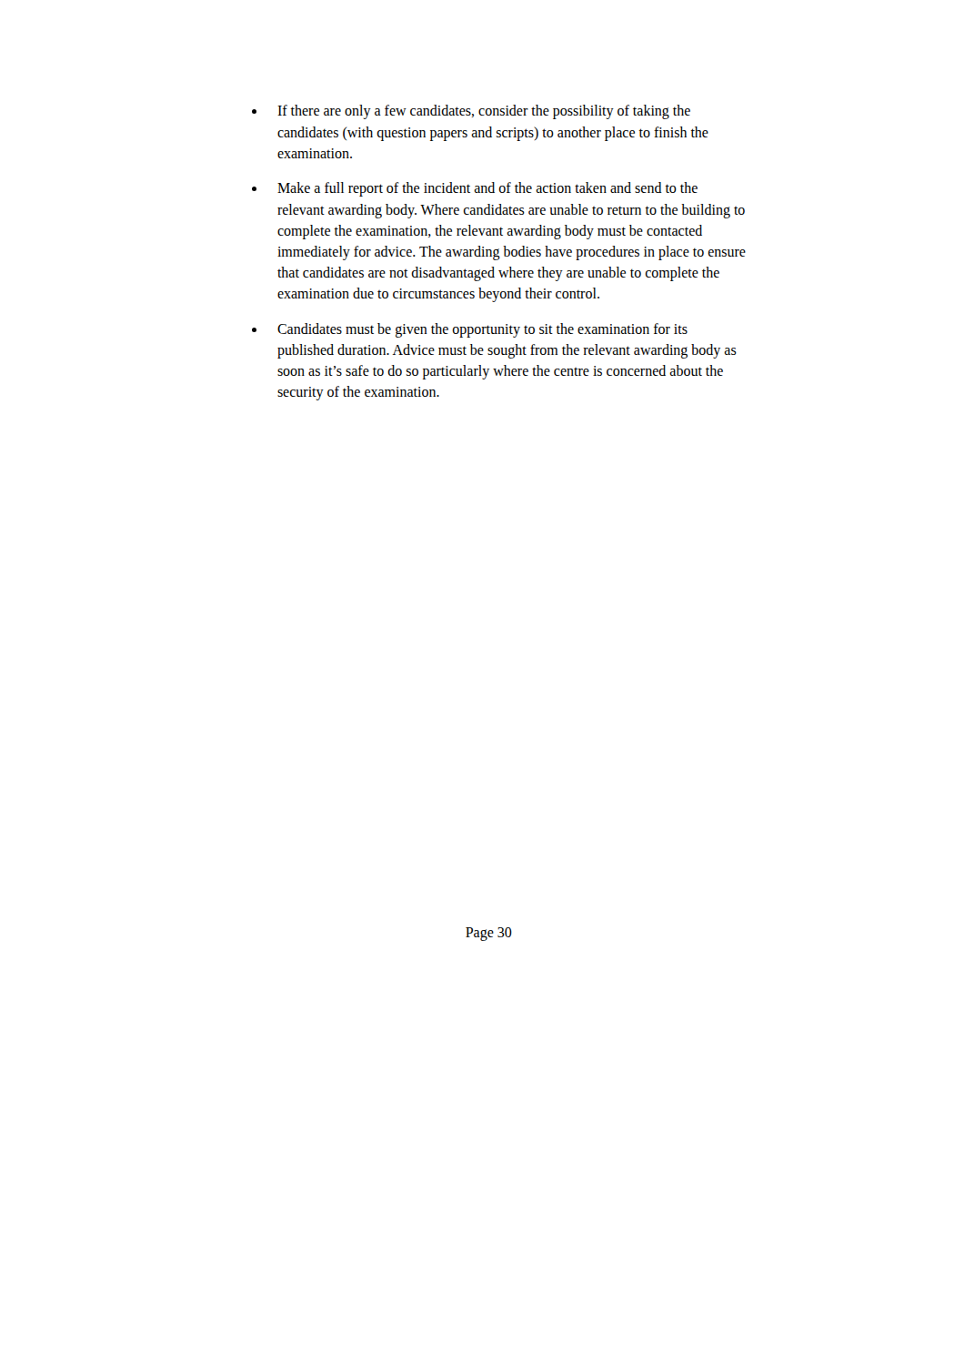If there are only a few candidates, consider the possibility of taking the candidates (with question papers and scripts) to another place to finish the examination.
Make a full report of the incident and of the action taken and send to the relevant awarding body. Where candidates are unable to return to the building to complete the examination, the relevant awarding body must be contacted immediately for advice. The awarding bodies have procedures in place to ensure that candidates are not disadvantaged where they are unable to complete the examination due to circumstances beyond their control.
Candidates must be given the opportunity to sit the examination for its published duration. Advice must be sought from the relevant awarding body as soon as it’s safe to do so particularly where the centre is concerned about the security of the examination.
Page 30